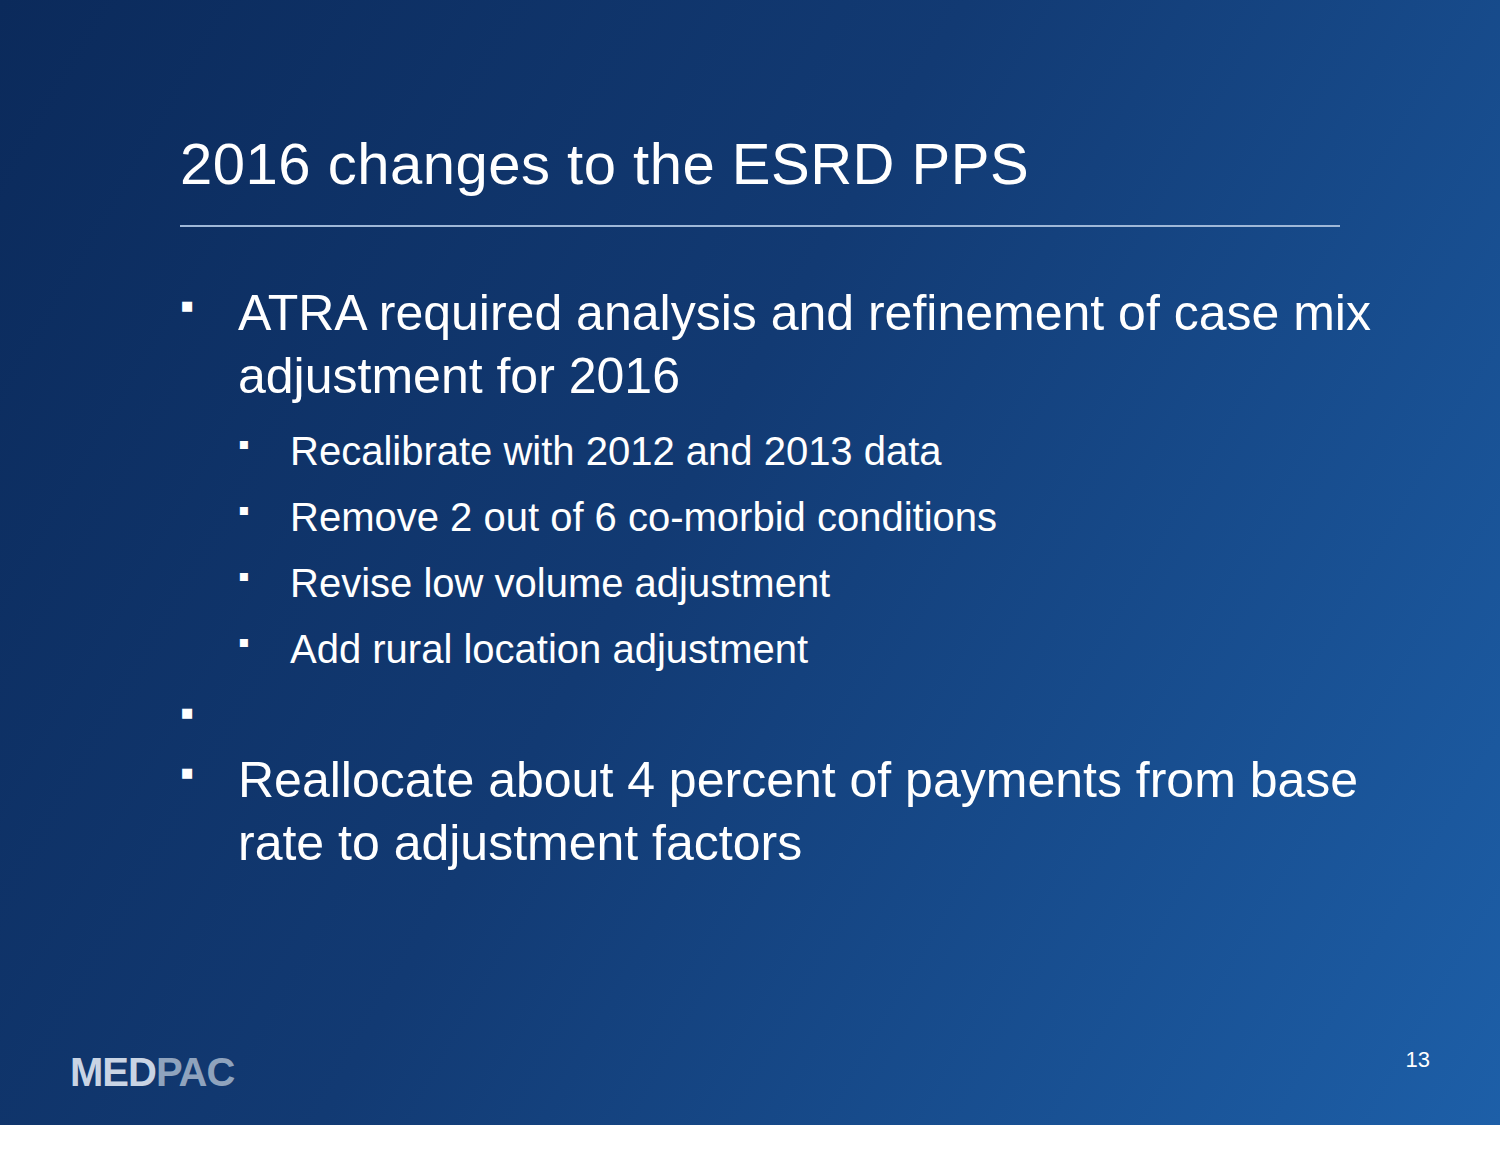2016 changes to the ESRD PPS
ATRA required analysis and refinement of case mix adjustment for 2016
Recalibrate with 2012 and 2013 data
Remove 2 out of 6 co-morbid conditions
Revise low volume adjustment
Add rural location adjustment
Reallocate about 4 percent of payments from base rate to adjustment factors
MEDPAC
13